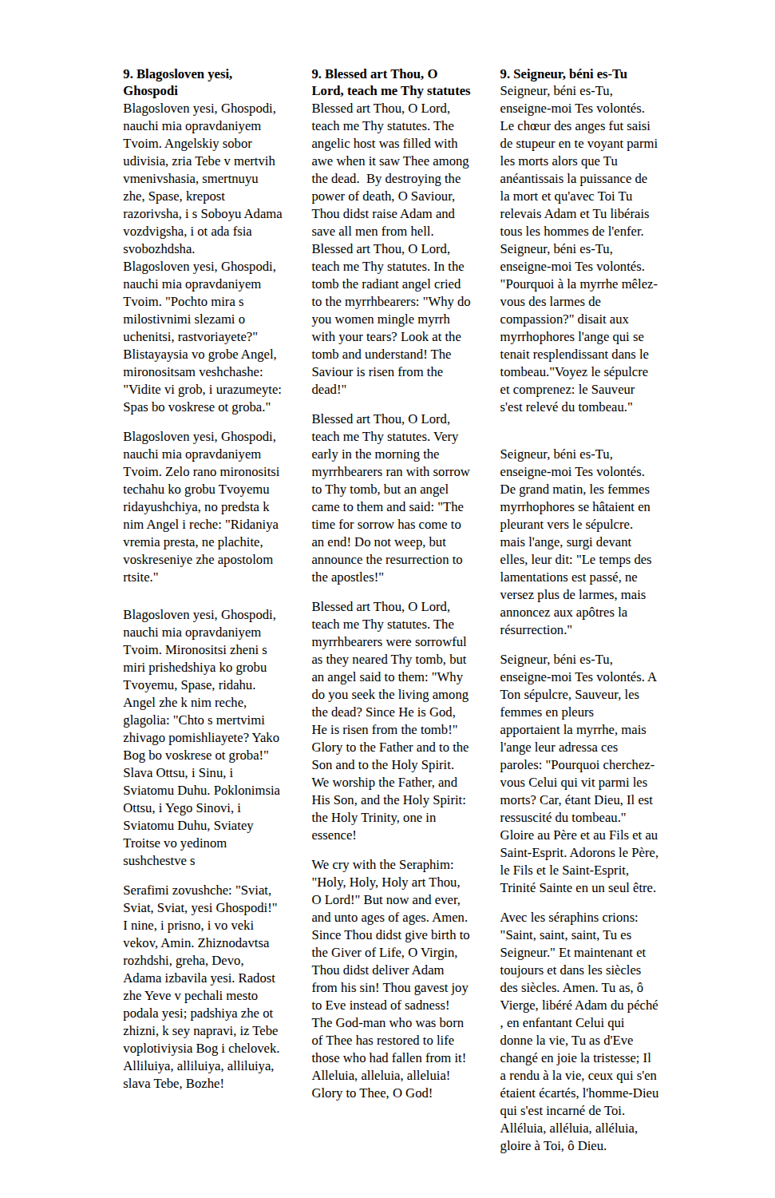9. Blagosloven yesi, Ghospodi
Blagosloven yesi, Ghospodi, nauchi mia opravdaniyem Tvoim. Angelskiy sobor udivisia, zria Tebe v mertvih vmenivshasia, smertnuyu zhe, Spase, krepost razorivsha, i s Soboyu Adama vozdvigsha, i ot ada fsia svobozhdsha.
Blagosloven yesi, Ghospodi, nauchi mia opravdaniyem Tvoim. "Pochto mira s milostivnimi slezami o uchenitsi, rastvoriayete?" Blistayaysia vo grobe Angel, mironositsam veshchashe: "Vidite vi grob, i urazumeyte: Spas bo voskrese ot groba."
Blagosloven yesi, Ghospodi, nauchi mia opravdaniyem Tvoim. Zelo rano mironositsi techahu ko grobu Tvoyemu ridayushchiya, no predsta k nim Angel i reche: "Ridaniya vremia presta, ne plachite, voskreseniye zhe apostolom rtsite."
Blagosloven yesi, Ghospodi, nauchi mia opravdaniyem Tvoim. Mironositsi zheni s miri prishedshiya ko grobu Tvoyemu, Spase, ridahu. Angel zhe k nim reche, glagolia: "Chto s mertvimi zhivago pomishliayete? Yako Bog bo voskrese ot groba!" Slava Ottsu, i Sinu, i Sviatomu Duhu. Poklonimsia Ottsu, i Yego Sinovi, i Sviatomu Duhu, Sviatey Troitse vo yedinom sushchestve s
Serafimi zovushche: "Sviat, Sviat, Sviat, yesi Ghospodi!" I nine, i prisno, i vo veki vekov, Amin. Zhiznodavtsa rozhdshi, greha, Devo, Adama izbavila yesi. Radost zhe Yeve v pechali mesto podala yesi; padshiya zhe ot zhizni, k sey napravi, iz Tebe voplotiviysia Bog i chelovek. Alliluiya, alliluiya, alliluiya, slava Tebe, Bozhe!
9. Blessed art Thou, O Lord, teach me Thy statutes
Blessed art Thou, O Lord, teach me Thy statutes. The angelic host was filled with awe when it saw Thee among the dead. By destroying the power of death, O Saviour, Thou didst raise Adam and save all men from hell.
Blessed art Thou, O Lord, teach me Thy statutes. In the tomb the radiant angel cried to the myrrhbearers: "Why do you women mingle myrrh with your tears? Look at the tomb and understand! The Saviour is risen from the dead!"
Blessed art Thou, O Lord, teach me Thy statutes. Very early in the morning the myrrhbearers ran with sorrow to Thy tomb, but an angel came to them and said: "The time for sorrow has come to an end! Do not weep, but announce the resurrection to the apostles!"
Blessed art Thou, O Lord, teach me Thy statutes. The myrrhbearers were sorrowful as they neared Thy tomb, but an angel said to them: "Why do you seek the living among the dead? Since He is God, He is risen from the tomb!" Glory to the Father and to the Son and to the Holy Spirit. We worship the Father, and His Son, and the Holy Spirit: the Holy Trinity, one in essence!
We cry with the Seraphim: "Holy, Holy, Holy art Thou, O Lord!" But now and ever, and unto ages of ages. Amen. Since Thou didst give birth to the Giver of Life, O Virgin, Thou didst deliver Adam from his sin! Thou gavest joy to Eve instead of sadness! The God-man who was born of Thee has restored to life those who had fallen from it! Alleluia, alleluia, alleluia! Glory to Thee, O God!
9. Seigneur, béni es-Tu
Seigneur, béni es-Tu, enseigne-moi Tes volontés. Le chœur des anges fut saisi de stupeur en te voyant parmi les morts alors que Tu anéantissais la puissance de la mort et qu'avec Toi Tu relevais Adam et Tu libérais tous les hommes de l'enfer. Seigneur, béni es-Tu, enseigne-moi Tes volontés. "Pourquoi à la myrrhe mêlez-vous des larmes de compassion?" disait aux myrrhophores l'ange qui se tenait resplendissant dans le tombeau."Voyez le sépulcre et comprenez: le Sauveur s'est relevé du tombeau."
Seigneur, béni es-Tu, enseigne-moi Tes volontés. De grand matin, les femmes myrrhophores se hâtaient en pleurant vers le sépulcre. mais l'ange, surgi devant elles, leur dit: "Le temps des lamentations est passé, ne versez plus de larmes, mais annoncez aux apôtres la résurrection."
Seigneur, béni es-Tu, enseigne-moi Tes volontés. A Ton sépulcre, Sauveur, les femmes en pleurs apportaient la myrrhe, mais l'ange leur adressa ces paroles: "Pourquoi cherchez-vous Celui qui vit parmi les morts? Car, étant Dieu, Il est ressuscité du tombeau." Gloire au Père et au Fils et au Saint-Esprit. Adorons le Père, le Fils et le Saint-Esprit, Trinité Sainte en un seul être.
Avec les séraphins crions: "Saint, saint, saint, Tu es Seigneur." Et maintenant et toujours et dans les siècles des siècles. Amen. Tu as, ô Vierge, libéré Adam du péché , en enfantant Celui qui donne la vie, Tu as d'Eve changé en joie la tristesse; Il a rendu à la vie, ceux qui s'en étaient écartés, l'homme-Dieu qui s'est incarné de Toi. Alléluia, alléluia, alléluia, gloire à Toi, ô Dieu.